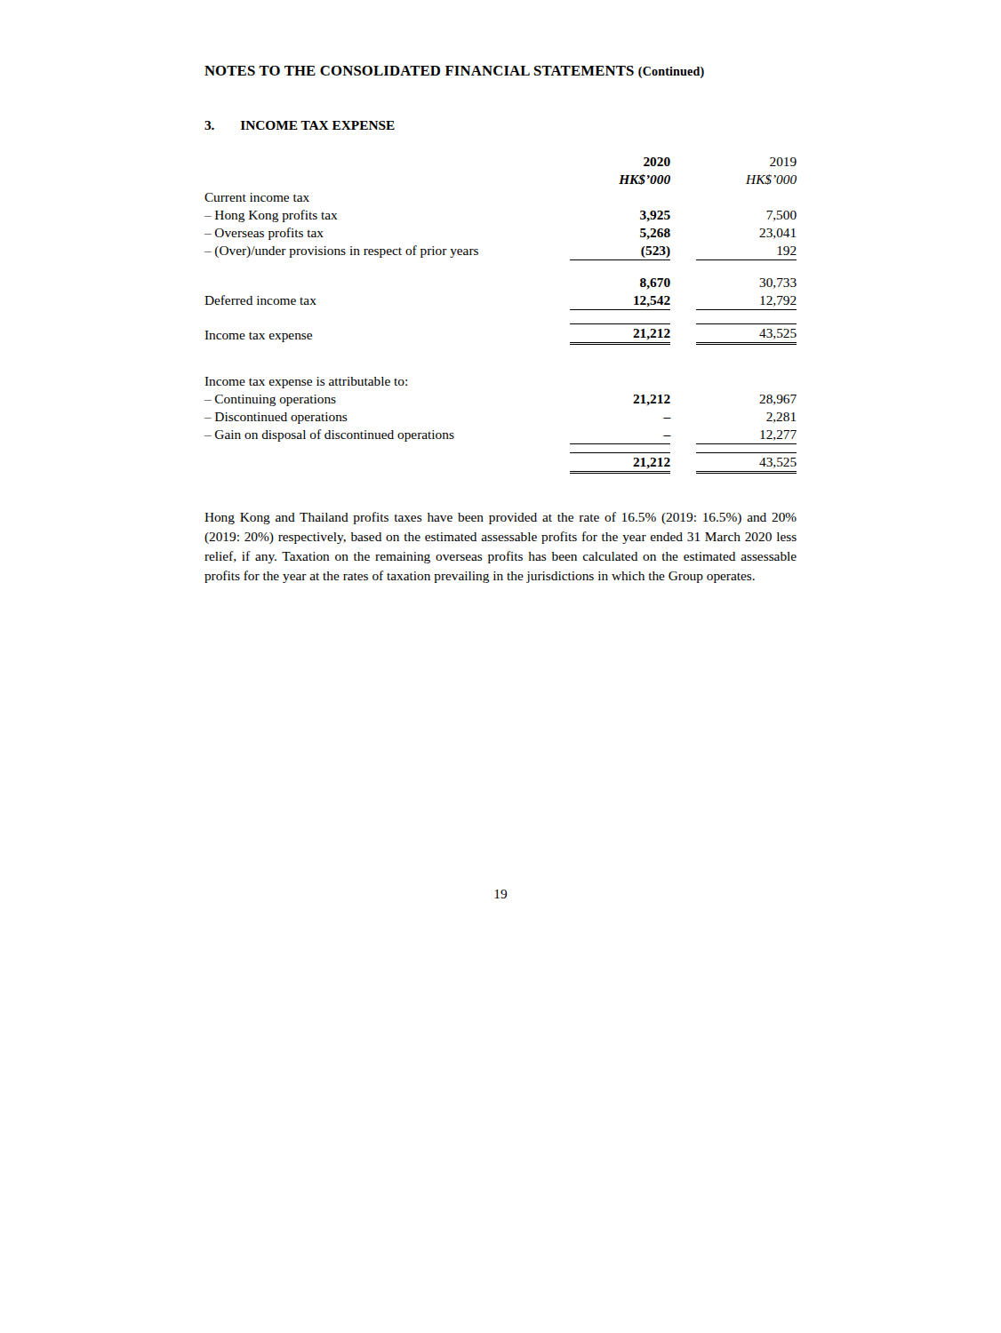NOTES TO THE CONSOLIDATED FINANCIAL STATEMENTS (Continued)
3. INCOME TAX EXPENSE
| | | 2020 | | 2019 |
| | | HK$’000 | | HK$’000 |
| Current income tax | | | | |
| – Hong Kong profits tax | | 3,925 | | 7,500 |
| – Overseas profits tax | | 5,268 | | 23,041 |
| – (Over)/under provisions in respect of prior years | | (523) | | 192 |
| | | 8,670 | | 30,733 |
| Deferred income tax | | 12,542 | | 12,792 |
| Income tax expense | | 21,212 | | 43,525 |
| Income tax expense is attributable to: | | | | |
| – Continuing operations | | 21,212 | | 28,967 |
| – Discontinued operations | | – | | 2,281 |
| – Gain on disposal of discontinued operations | | – | | 12,277 |
| | | 21,212 | | 43,525 |
Hong Kong and Thailand profits taxes have been provided at the rate of 16.5% (2019: 16.5%) and 20% (2019: 20%) respectively, based on the estimated assessable profits for the year ended 31 March 2020 less relief, if any. Taxation on the remaining overseas profits has been calculated on the estimated assessable profits for the year at the rates of taxation prevailing in the jurisdictions in which the Group operates.
19